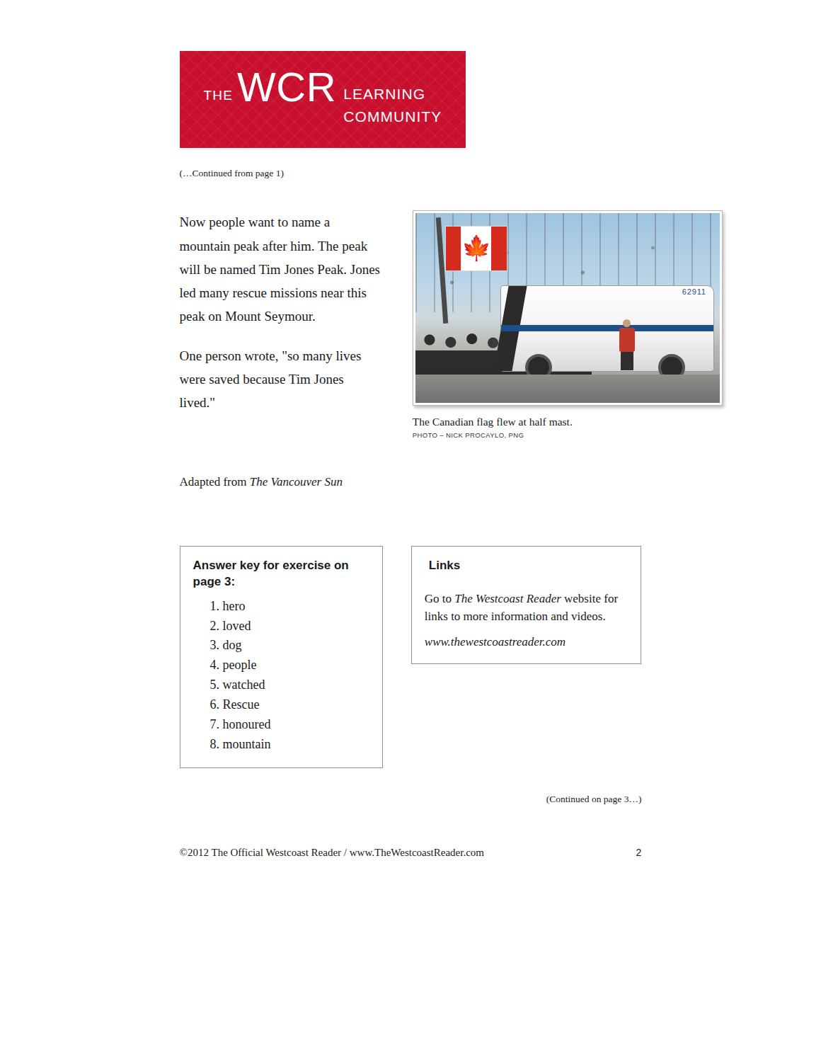THE WCR LEARNING COMMUNITY
(…Continued from page 1)
Now people want to name a mountain peak after him. The peak will be named Tim Jones Peak. Jones led many rescue missions near this peak on Mount Seymour.
One person wrote, "so many lives were saved because Tim Jones lived."
🍁
62911
The Canadian flag flew at half mast. PHOTO – NICK PROCAYLO, PNG
Adapted from The Vancouver Sun
Answer key for exercise on page 3:
hero
loved
dog
people
watched
Rescue
honoured
mountain
Links
Go to The Westcoast Reader website for links to more information and videos.
www.thewestcoastreader.com
(Continued on page 3…)
©2012 The Official Westcoast Reader / www.TheWestcoastReader.com 2